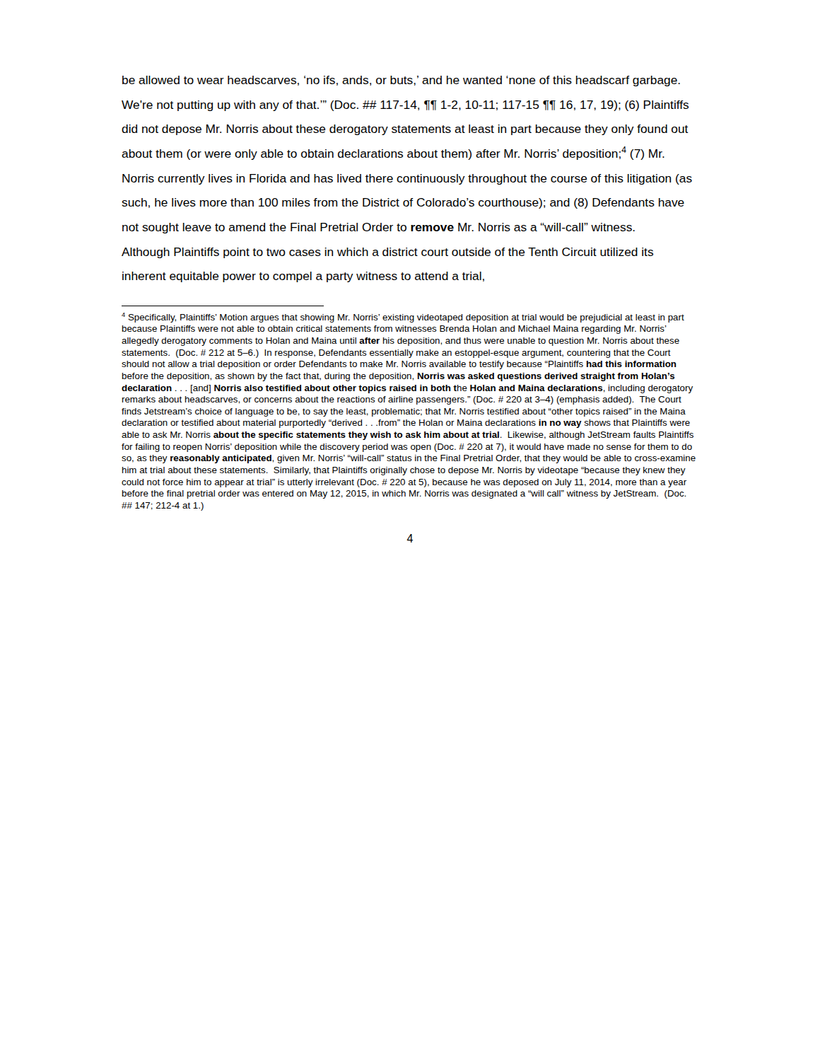be allowed to wear headscarves, ‘no ifs, ands, or buts,’ and he wanted ‘none of this headscarf garbage. We're not putting up with any of that.’” (Doc. ## 117-14, ¶¶ 1-2, 10-11; 117-15 ¶¶ 16, 17, 19); (6) Plaintiffs did not depose Mr. Norris about these derogatory statements at least in part because they only found out about them (or were only able to obtain declarations about them) after Mr. Norris’ deposition;4 (7) Mr. Norris currently lives in Florida and has lived there continuously throughout the course of this litigation (as such, he lives more than 100 miles from the District of Colorado’s courthouse); and (8) Defendants have not sought leave to amend the Final Pretrial Order to remove Mr. Norris as a “will-call” witness.
Although Plaintiffs point to two cases in which a district court outside of the Tenth Circuit utilized its inherent equitable power to compel a party witness to attend a trial,
4 Specifically, Plaintiffs’ Motion argues that showing Mr. Norris’ existing videotaped deposition at trial would be prejudicial at least in part because Plaintiffs were not able to obtain critical statements from witnesses Brenda Holan and Michael Maina regarding Mr. Norris’ allegedly derogatory comments to Holan and Maina until after his deposition, and thus were unable to question Mr. Norris about these statements. (Doc. # 212 at 5–6.) In response, Defendants essentially make an estoppel-esque argument, countering that the Court should not allow a trial deposition or order Defendants to make Mr. Norris available to testify because “Plaintiffs had this information before the deposition, as shown by the fact that, during the deposition, Norris was asked questions derived straight from Holan’s declaration . . . [and] Norris also testified about other topics raised in both the Holan and Maina declarations, including derogatory remarks about headscarves, or concerns about the reactions of airline passengers.” (Doc. # 220 at 3–4) (emphasis added). The Court finds Jetstream’s choice of language to be, to say the least, problematic; that Mr. Norris testified about “other topics raised” in the Maina declaration or testified about material purportedly “derived . . .from” the Holan or Maina declarations in no way shows that Plaintiffs were able to ask Mr. Norris about the specific statements they wish to ask him about at trial. Likewise, although JetStream faults Plaintiffs for failing to reopen Norris’ deposition while the discovery period was open (Doc. # 220 at 7), it would have made no sense for them to do so, as they reasonably anticipated, given Mr. Norris’ “will-call” status in the Final Pretrial Order, that they would be able to cross-examine him at trial about these statements. Similarly, that Plaintiffs originally chose to depose Mr. Norris by videotape “because they knew they could not force him to appear at trial” is utterly irrelevant (Doc. # 220 at 5), because he was deposed on July 11, 2014, more than a year before the final pretrial order was entered on May 12, 2015, in which Mr. Norris was designated a “will call” witness by JetStream. (Doc. ## 147; 212-4 at 1.)
4